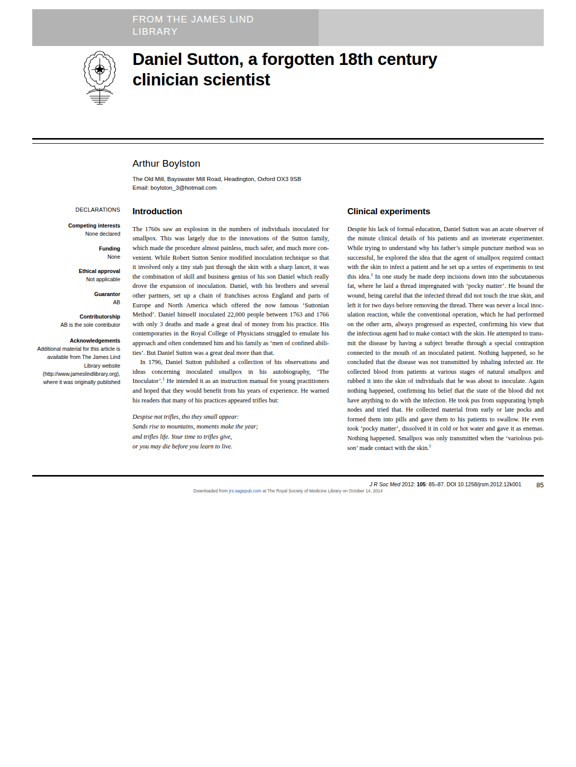FROM THE JAMES LIND
LIBRARY
Daniel Sutton, a forgotten 18th century clinician scientist
Arthur Boylston
The Old Mill, Bayswater Mill Road, Headington, Oxford OX3 9SB
Email: boylston_3@hotmail.com
DECLARATIONS
Competing interests
None declared
Funding
None
Ethical approval
Not applicable
Guarantor
AB
Contributorship
AB is the sole contributor
Acknowledgements
Additional material for this article is available from The James Lind Library website (http://www.jameslindlibrary.org), where it was originally published
Introduction
The 1760s saw an explosion in the numbers of individuals inoculated for smallpox. This was largely due to the innovations of the Sutton family, which made the procedure almost painless, much safer, and much more convenient. While Robert Sutton Senior modified inoculation technique so that it involved only a tiny stab just through the skin with a sharp lancet, it was the combination of skill and business genius of his son Daniel which really drove the expansion of inoculation. Daniel, with his brothers and several other partners, set up a chain of franchises across England and parts of Europe and North America which offered the now famous ‘Suttonian Method’. Daniel himself inoculated 22,000 people between 1763 and 1766 with only 3 deaths and made a great deal of money from his practice. His contemporaries in the Royal College of Physicians struggled to emulate his approach and often condemned him and his family as ‘men of confined abilities’. But Daniel Sutton was a great deal more than that.
In 1796, Daniel Sutton published a collection of his observations and ideas concerning inoculated smallpox in his autobiography, ‘The Inoculator’.1 He intended it as an instruction manual for young practitioners and hoped that they would benefit from his years of experience. He warned his readers that many of his practices appeared trifles but:
Despise not trifles, tho they small appear:
Sands rise to mountains, moments make the year;
and trifles life. Your time to trifles give,
or you may die before you learn to live.
Clinical experiments
Despite his lack of formal education, Daniel Sutton was an acute observer of the minute clinical details of his patients and an inveterate experimenter. While trying to understand why his father’s simple puncture method was so successful, he explored the idea that the agent of smallpox required contact with the skin to infect a patient and he set up a series of experiments to test this idea.1 In one study he made deep incisions down into the subcutaneous fat, where he laid a thread impregnated with ‘pocky matter’. He bound the wound, being careful that the infected thread did not touch the true skin, and left it for two days before removing the thread. There was never a local inoculation reaction, while the conventional operation, which he had performed on the other arm, always progressed as expected, confirming his view that the infectious agent had to make contact with the skin. He attempted to transmit the disease by having a subject breathe through a special contraption connected to the mouth of an inoculated patient. Nothing happened, so he concluded that the disease was not transmitted by inhaling infected air. He collected blood from patients at various stages of natural smallpox and rubbed it into the skin of individuals that he was about to inoculate. Again nothing happened, confirming his belief that the state of the blood did not have anything to do with the infection. He took pus from suppurating lymph nodes and tried that. He collected material from early or late pocks and formed them into pills and gave them to his patients to swallow. He even took ‘pocky matter’, dissolved it in cold or hot water and gave it as enemas. Nothing happened. Smallpox was only transmitted when the ‘variolous poison’ made contact with the skin.1
J R Soc Med 2012: 105: 85–87. DOI 10.1258/jrsm.2012.12k001
85
Downloaded from jrs.sagepub.com at The Royal Society of Medicine Library on October 14, 2014